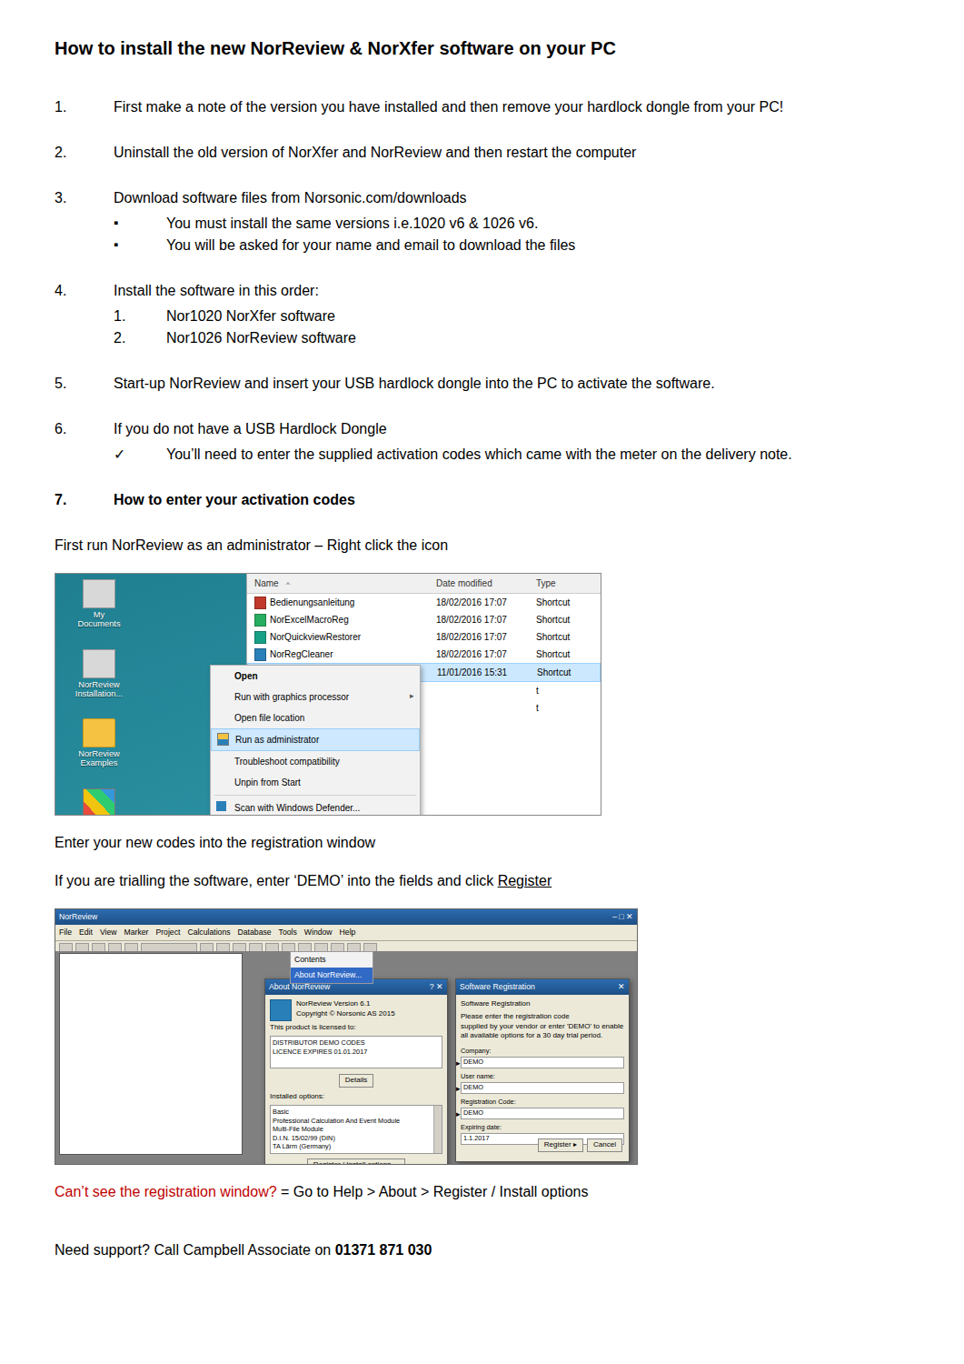How to install the new NorReview & NorXfer software on your PC
First make a note of the version you have installed and then remove your hardlock dongle from your PC!
Uninstall the old version of NorXfer and NorReview and then restart the computer
Download software files from Norsonic.com/downloads
You must install the same versions i.e.1020 v6 & 1026 v6.
You will be asked for your name and email to download the files
Install the software in this order:
Nor1020 NorXfer software
Nor1026 NorReview software
Start-up NorReview and insert your USB hardlock dongle into the PC to activate the software.
If you do not have a USB Hardlock Dongle
You’ll need to enter the supplied activation codes which came with the meter on the delivery note.
How to enter your activation codes
First run NorReview as an administrator – Right click the icon
My
Documents
NorReview
Installation...
NorReview
Examples
Name ^
Date modified
Type
Bedienungsanleitung
18/02/2016 17:07
Shortcut
NorExcelMacroReg
18/02/2016 17:07
Shortcut
NorQuickviewRestorer
18/02/2016 17:07
Shortcut
NorRegCleaner
18/02/2016 17:07
Shortcut
NorReview 6.0
11/01/2016 15:31
Shortcut
NorReview 6.1
t
User's Guide
t
Open
Run with graphics processor ▸
Open file location
Run as administrator
Troubleshoot compatibility
Unpin from Start
Scan with Windows Defender...
Symantec Endpoint Protection.cloud ▸
Enter your new codes into the registration window
If you are trialling the software, enter ‘DEMO’ into the fields and click Register
NorReview – □ ✕
File Edit View Marker Project Calculations Database Tools Window Help
Contents
About NorReview...
About NorReview? ✕
NorReview Version 6.1
Copyright © Norsonic AS 2015
This product is licensed to:
DISTRIBUTOR DEMO CODES
LICENCE EXPIRES 01.01.2017
Details
Installed options:
Basic
Professional Calculation And Event Module
Multi-File Module
D.I.N. 15/02/99 (DIN)
TA Lärm (Germany)
Enhanced Display Module
Register / Install options ...
Refresh hardware key
Contact information
http://www.norsonic.com
info@norsonic.com
OK
Software Registration✕
Software Registration
Please enter the registration code
supplied by your vendor or enter 'DEMO' to enable
all available options for a 30 day trial period.
Company:
▸DEMO
User name:
▸DEMO
Registration Code:
▸DEMO
Expiring date:
1.1.2017
Register ▸ Cancel
Can’t see the registration window? = Go to Help > About > Register / Install options
Need support? Call Campbell Associate on 01371 871 030